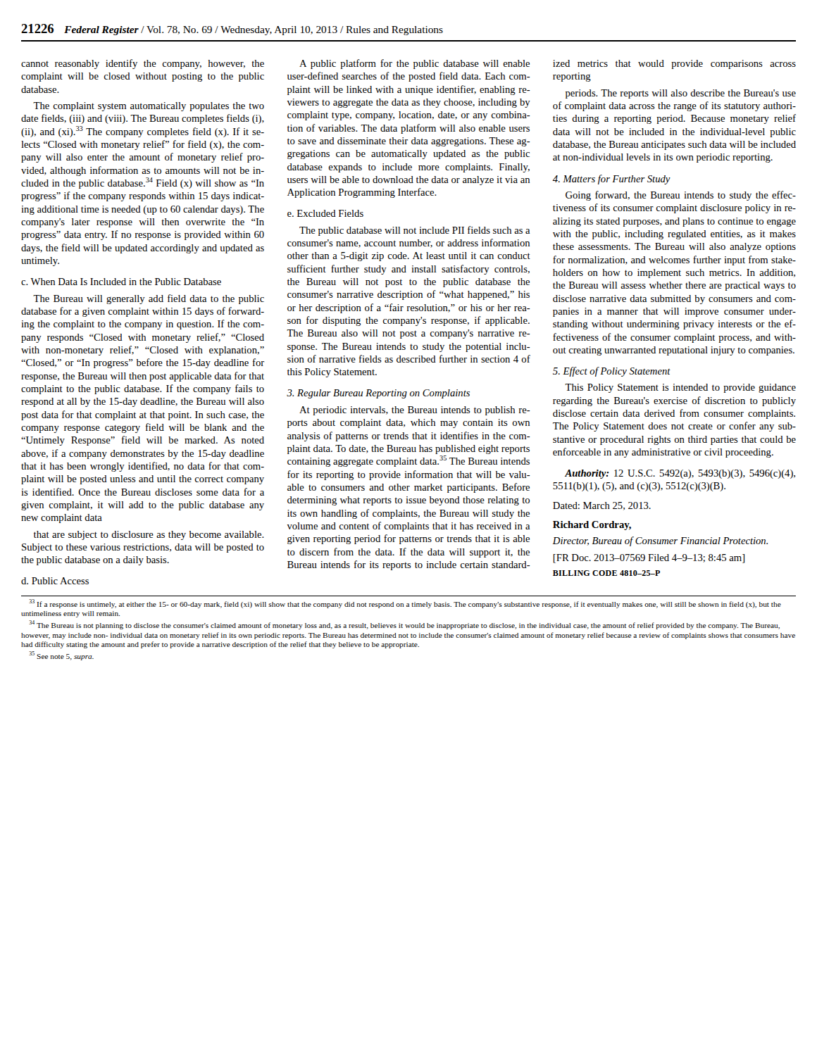21226 Federal Register / Vol. 78, No. 69 / Wednesday, April 10, 2013 / Rules and Regulations
cannot reasonably identify the company, however, the complaint will be closed without posting to the public database.
The complaint system automatically populates the two date fields, (iii) and (viii). The Bureau completes fields (i), (ii), and (xi).33 The company completes field (x). If it selects “Closed with monetary relief” for field (x), the company will also enter the amount of monetary relief provided, although information as to amounts will not be included in the public database.34 Field (x) will show as “In progress” if the company responds within 15 days indicating additional time is needed (up to 60 calendar days). The company's later response will then overwrite the “In progress” data entry. If no response is provided within 60 days, the field will be updated accordingly and updated as untimely.
c. When Data Is Included in the Public Database
The Bureau will generally add field data to the public database for a given complaint within 15 days of forwarding the complaint to the company in question. If the company responds “Closed with monetary relief,” “Closed with non-monetary relief,” “Closed with explanation,” “Closed,” or “In progress” before the 15-day deadline for response, the Bureau will then post applicable data for that complaint to the public database. If the company fails to respond at all by the 15-day deadline, the Bureau will also post data for that complaint at that point. In such case, the company response category field will be blank and the “Untimely Response” field will be marked. As noted above, if a company demonstrates by the 15-day deadline that it has been wrongly identified, no data for that complaint will be posted unless and until the correct company is identified. Once the Bureau discloses some data for a given complaint, it will add to the public database any new complaint data
that are subject to disclosure as they become available. Subject to these various restrictions, data will be posted to the public database on a daily basis.
d. Public Access
A public platform for the public database will enable user-defined searches of the posted field data. Each complaint will be linked with a unique identifier, enabling reviewers to aggregate the data as they choose, including by complaint type, company, location, date, or any combination of variables. The data platform will also enable users to save and disseminate their data aggregations. These aggregations can be automatically updated as the public database expands to include more complaints. Finally, users will be able to download the data or analyze it via an Application Programming Interface.
e. Excluded Fields
The public database will not include PII fields such as a consumer's name, account number, or address information other than a 5-digit zip code. At least until it can conduct sufficient further study and install satisfactory controls, the Bureau will not post to the public database the consumer's narrative description of “what happened,” his or her description of a “fair resolution,” or his or her reason for disputing the company's response, if applicable. The Bureau also will not post a company's narrative response. The Bureau intends to study the potential inclusion of narrative fields as described further in section 4 of this Policy Statement.
3. Regular Bureau Reporting on Complaints
At periodic intervals, the Bureau intends to publish reports about complaint data, which may contain its own analysis of patterns or trends that it identifies in the complaint data. To date, the Bureau has published eight reports containing aggregate complaint data.35 The Bureau intends for its reporting to provide information that will be valuable to consumers and other market participants. Before determining what reports to issue beyond those relating to its own handling of complaints, the Bureau will study the volume and content of complaints that it has received in a given reporting period for patterns or trends that it is able to discern from the data. If the data will support it, the Bureau intends for its reports to include certain standardized metrics that would provide comparisons across reporting
periods. The reports will also describe the Bureau's use of complaint data across the range of its statutory authorities during a reporting period. Because monetary relief data will not be included in the individual-level public database, the Bureau anticipates such data will be included at non-individual levels in its own periodic reporting.
4. Matters for Further Study
Going forward, the Bureau intends to study the effectiveness of its consumer complaint disclosure policy in realizing its stated purposes, and plans to continue to engage with the public, including regulated entities, as it makes these assessments. The Bureau will also analyze options for normalization, and welcomes further input from stakeholders on how to implement such metrics. In addition, the Bureau will assess whether there are practical ways to disclose narrative data submitted by consumers and companies in a manner that will improve consumer understanding without undermining privacy interests or the effectiveness of the consumer complaint process, and without creating unwarranted reputational injury to companies.
5. Effect of Policy Statement
This Policy Statement is intended to provide guidance regarding the Bureau's exercise of discretion to publicly disclose certain data derived from consumer complaints. The Policy Statement does not create or confer any substantive or procedural rights on third parties that could be enforceable in any administrative or civil proceeding.
Authority: 12 U.S.C. 5492(a), 5493(b)(3), 5496(c)(4), 5511(b)(1), (5), and (c)(3), 5512(c)(3)(B).
Dated: March 25, 2013.
Richard Cordray,
Director, Bureau of Consumer Financial Protection.
[FR Doc. 2013–07569 Filed 4–9–13; 8:45 am]
BILLING CODE 4810–25–P
33 If a response is untimely, at either the 15- or 60-day mark, field (xi) will show that the company did not respond on a timely basis. The company's substantive response, if it eventually makes one, will still be shown in field (x), but the untimeliness entry will remain.
34 The Bureau is not planning to disclose the consumer's claimed amount of monetary loss and, as a result, believes it would be inappropriate to disclose, in the individual case, the amount of relief provided by the company. The Bureau, however, may include non- individual data on monetary relief in its own periodic reports. The Bureau has determined not to include the consumer's claimed amount of monetary relief because a review of complaints shows that consumers have had difficulty stating the amount and prefer to provide a narrative description of the relief that they believe to be appropriate.
35 See note 5, supra.